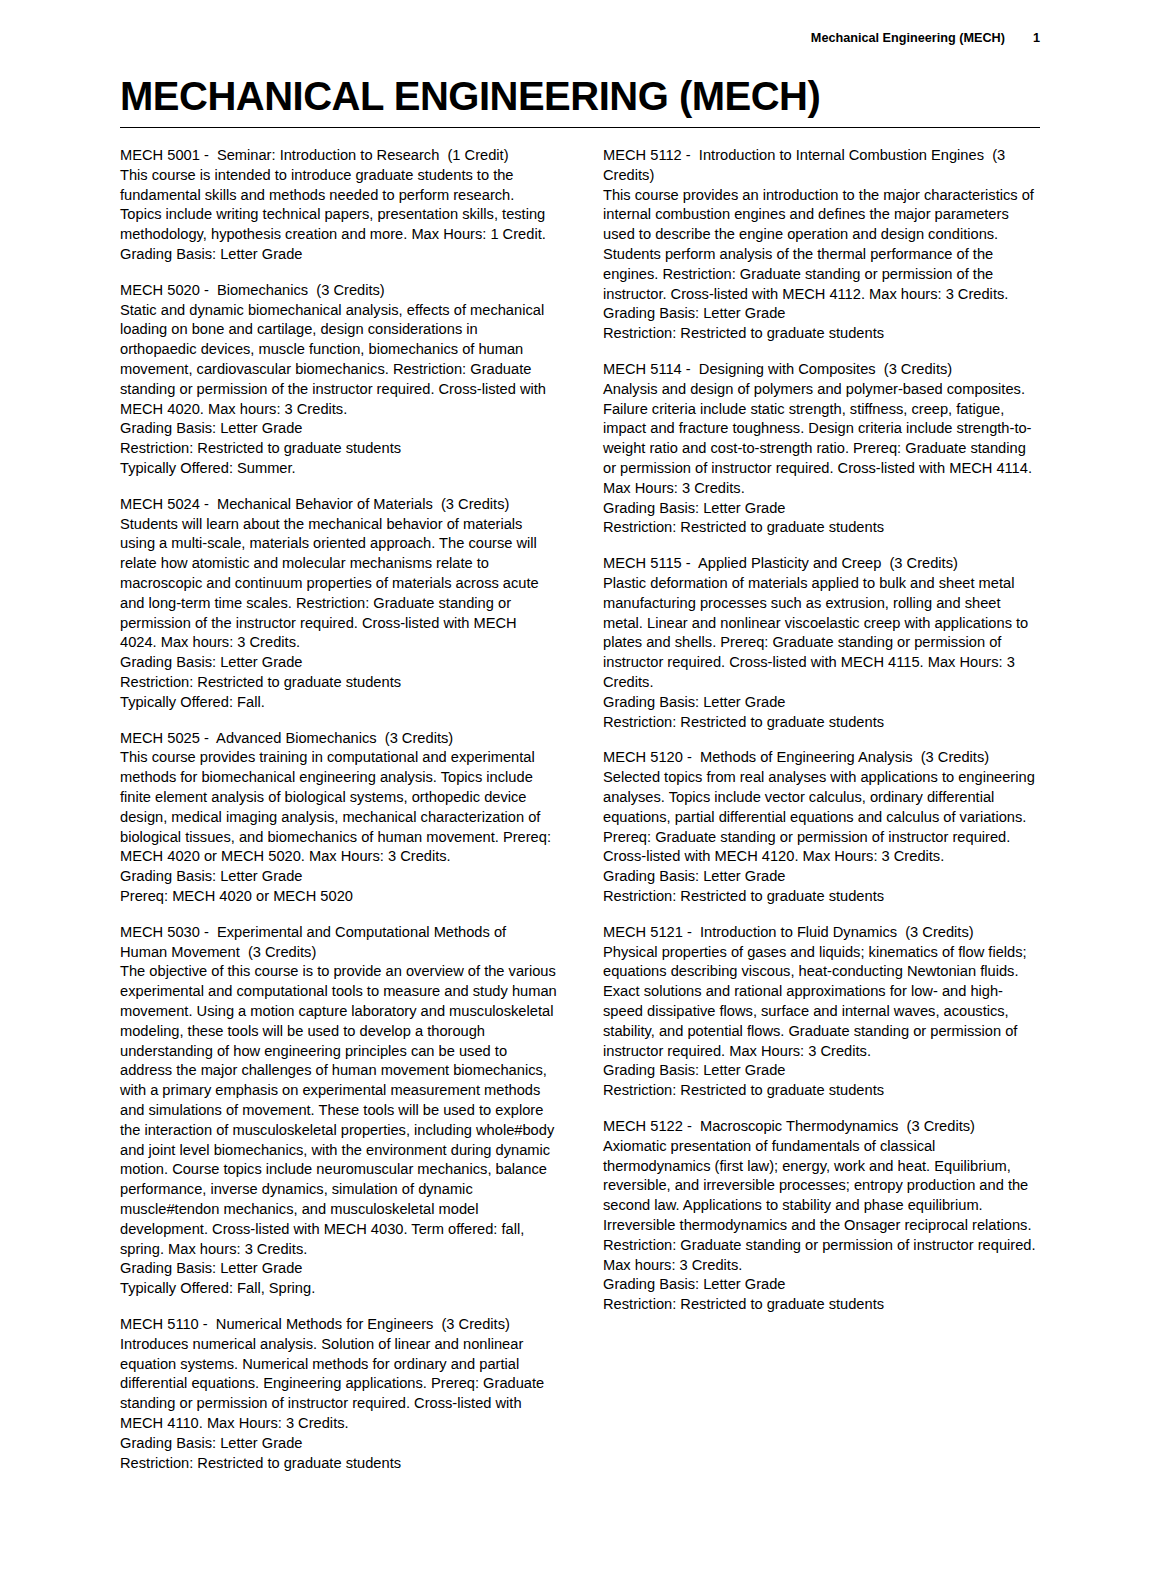Mechanical Engineering (MECH)1
MECHANICAL ENGINEERING (MECH)
MECH 5001 - Seminar: Introduction to Research (1 Credit)
This course is intended to introduce graduate students to the fundamental skills and methods needed to perform research. Topics include writing technical papers, presentation skills, testing methodology, hypothesis creation and more. Max Hours: 1 Credit.
Grading Basis: Letter Grade
MECH 5020 - Biomechanics (3 Credits)
Static and dynamic biomechanical analysis, effects of mechanical loading on bone and cartilage, design considerations in orthopaedic devices, muscle function, biomechanics of human movement, cardiovascular biomechanics. Restriction: Graduate standing or permission of the instructor required. Cross-listed with MECH 4020. Max hours: 3 Credits.
Grading Basis: Letter Grade
Restriction: Restricted to graduate students
Typically Offered: Summer.
MECH 5024 - Mechanical Behavior of Materials (3 Credits)
Students will learn about the mechanical behavior of materials using a multi-scale, materials oriented approach. The course will relate how atomistic and molecular mechanisms relate to macroscopic and continuum properties of materials across acute and long-term time scales. Restriction: Graduate standing or permission of the instructor required. Cross-listed with MECH 4024. Max hours: 3 Credits.
Grading Basis: Letter Grade
Restriction: Restricted to graduate students
Typically Offered: Fall.
MECH 5025 - Advanced Biomechanics (3 Credits)
This course provides training in computational and experimental methods for biomechanical engineering analysis. Topics include finite element analysis of biological systems, orthopedic device design, medical imaging analysis, mechanical characterization of biological tissues, and biomechanics of human movement. Prereq: MECH 4020 or MECH 5020. Max Hours: 3 Credits.
Grading Basis: Letter Grade
Prereq: MECH 4020 or MECH 5020
MECH 5030 - Experimental and Computational Methods of Human Movement (3 Credits)
The objective of this course is to provide an overview of the various experimental and computational tools to measure and study human movement. Using a motion capture laboratory and musculoskeletal modeling, these tools will be used to develop a thorough understanding of how engineering principles can be used to address the major challenges of human movement biomechanics, with a primary emphasis on experimental measurement methods and simulations of movement. These tools will be used to explore the interaction of musculoskeletal properties, including whole#body and joint level biomechanics, with the environment during dynamic motion. Course topics include neuromuscular mechanics, balance performance, inverse dynamics, simulation of dynamic muscle#tendon mechanics, and musculoskeletal model development. Cross-listed with MECH 4030. Term offered: fall, spring. Max hours: 3 Credits.
Grading Basis: Letter Grade
Typically Offered: Fall, Spring.
MECH 5110 - Numerical Methods for Engineers (3 Credits)
Introduces numerical analysis. Solution of linear and nonlinear equation systems. Numerical methods for ordinary and partial differential equations. Engineering applications. Prereq: Graduate standing or permission of instructor required. Cross-listed with MECH 4110. Max Hours: 3 Credits.
Grading Basis: Letter Grade
Restriction: Restricted to graduate students
MECH 5112 - Introduction to Internal Combustion Engines (3 Credits)
This course provides an introduction to the major characteristics of internal combustion engines and defines the major parameters used to describe the engine operation and design conditions. Students perform analysis of the thermal performance of the engines. Restriction: Graduate standing or permission of the instructor. Cross-listed with MECH 4112. Max hours: 3 Credits.
Grading Basis: Letter Grade
Restriction: Restricted to graduate students
MECH 5114 - Designing with Composites (3 Credits)
Analysis and design of polymers and polymer-based composites. Failure criteria include static strength, stiffness, creep, fatigue, impact and fracture toughness. Design criteria include strength-to-weight ratio and cost-to-strength ratio. Prereq: Graduate standing or permission of instructor required. Cross-listed with MECH 4114. Max Hours: 3 Credits.
Grading Basis: Letter Grade
Restriction: Restricted to graduate students
MECH 5115 - Applied Plasticity and Creep (3 Credits)
Plastic deformation of materials applied to bulk and sheet metal manufacturing processes such as extrusion, rolling and sheet metal. Linear and nonlinear viscoelastic creep with applications to plates and shells. Prereq: Graduate standing or permission of instructor required. Cross-listed with MECH 4115. Max Hours: 3 Credits.
Grading Basis: Letter Grade
Restriction: Restricted to graduate students
MECH 5120 - Methods of Engineering Analysis (3 Credits)
Selected topics from real analyses with applications to engineering analyses. Topics include vector calculus, ordinary differential equations, partial differential equations and calculus of variations. Prereq: Graduate standing or permission of instructor required. Cross-listed with MECH 4120. Max Hours: 3 Credits.
Grading Basis: Letter Grade
Restriction: Restricted to graduate students
MECH 5121 - Introduction to Fluid Dynamics (3 Credits)
Physical properties of gases and liquids; kinematics of flow fields; equations describing viscous, heat-conducting Newtonian fluids. Exact solutions and rational approximations for low- and high-speed dissipative flows, surface and internal waves, acoustics, stability, and potential flows. Graduate standing or permission of instructor required. Max Hours: 3 Credits.
Grading Basis: Letter Grade
Restriction: Restricted to graduate students
MECH 5122 - Macroscopic Thermodynamics (3 Credits)
Axiomatic presentation of fundamentals of classical thermodynamics (first law); energy, work and heat. Equilibrium, reversible, and irreversible processes; entropy production and the second law. Applications to stability and phase equilibrium. Irreversible thermodynamics and the Onsager reciprocal relations. Restriction: Graduate standing or permission of instructor required. Max hours: 3 Credits.
Grading Basis: Letter Grade
Restriction: Restricted to graduate students